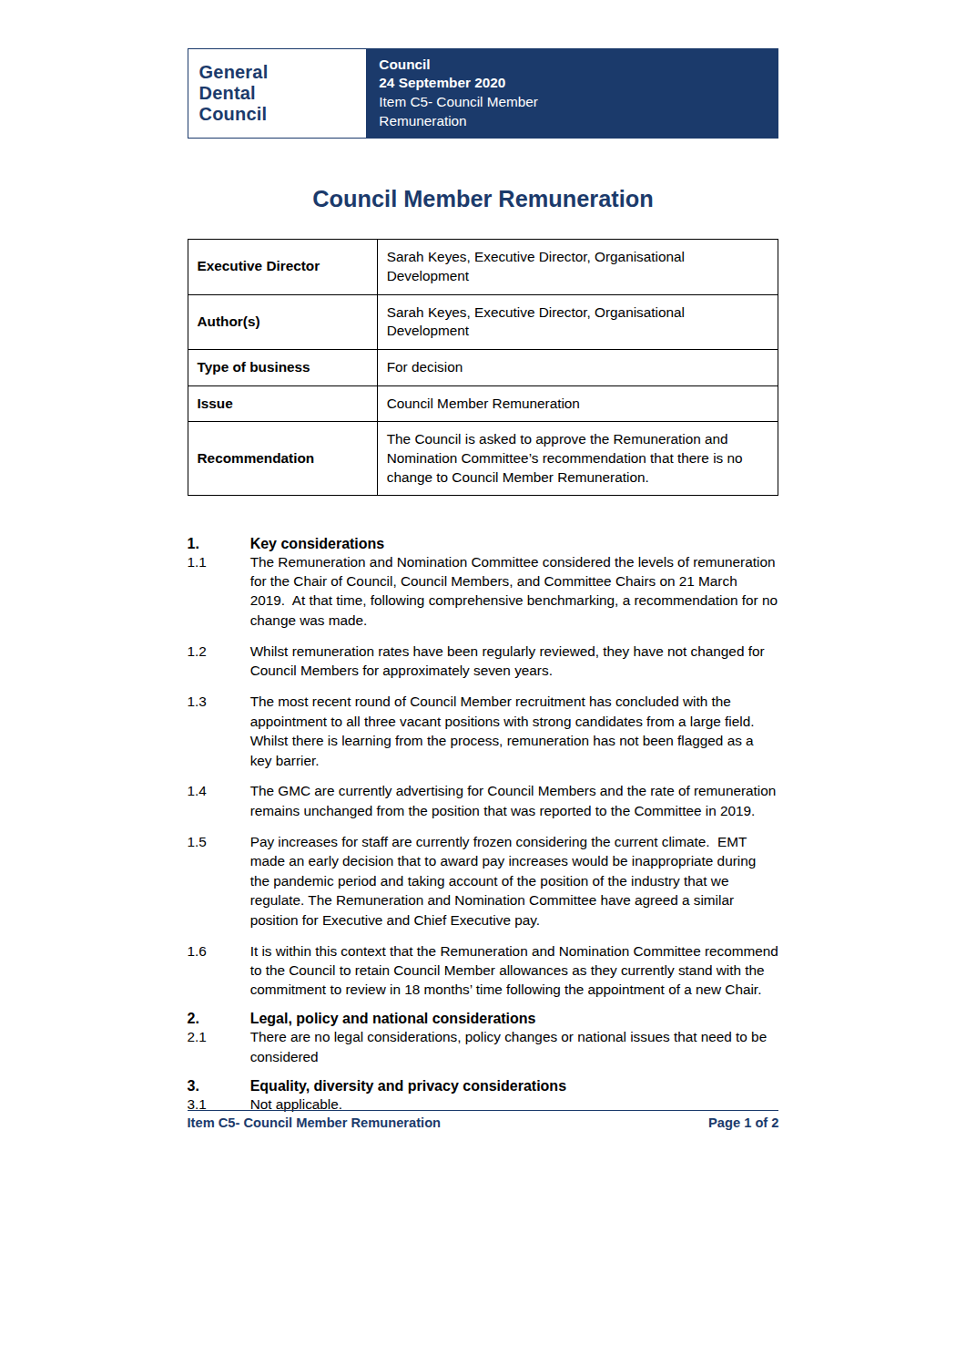General
Dental
Council
Council
24 September 2020
Item C5- Council Member
Remuneration
Council Member Remuneration
| Executive Director | Sarah Keyes, Executive Director, Organisational Development |
| Author(s) | Sarah Keyes, Executive Director, Organisational Development |
| Type of business | For decision |
| Issue | Council Member Remuneration |
| Recommendation | The Council is asked to approve the Remuneration and Nomination Committee’s recommendation that there is no change to Council Member Remuneration. |
1. Key considerations
1.1 The Remuneration and Nomination Committee considered the levels of remuneration for the Chair of Council, Council Members, and Committee Chairs on 21 March 2019. At that time, following comprehensive benchmarking, a recommendation for no change was made.
1.2 Whilst remuneration rates have been regularly reviewed, they have not changed for Council Members for approximately seven years.
1.3 The most recent round of Council Member recruitment has concluded with the appointment to all three vacant positions with strong candidates from a large field. Whilst there is learning from the process, remuneration has not been flagged as a key barrier.
1.4 The GMC are currently advertising for Council Members and the rate of remuneration remains unchanged from the position that was reported to the Committee in 2019.
1.5 Pay increases for staff are currently frozen considering the current climate. EMT made an early decision that to award pay increases would be inappropriate during the pandemic period and taking account of the position of the industry that we regulate. The Remuneration and Nomination Committee have agreed a similar position for Executive and Chief Executive pay.
1.6 It is within this context that the Remuneration and Nomination Committee recommend to the Council to retain Council Member allowances as they currently stand with the commitment to review in 18 months’ time following the appointment of a new Chair.
2. Legal, policy and national considerations
2.1 There are no legal considerations, policy changes or national issues that need to be considered
3. Equality, diversity and privacy considerations
3.1 Not applicable.
Item C5- Council Member Remuneration Page 1 of 2